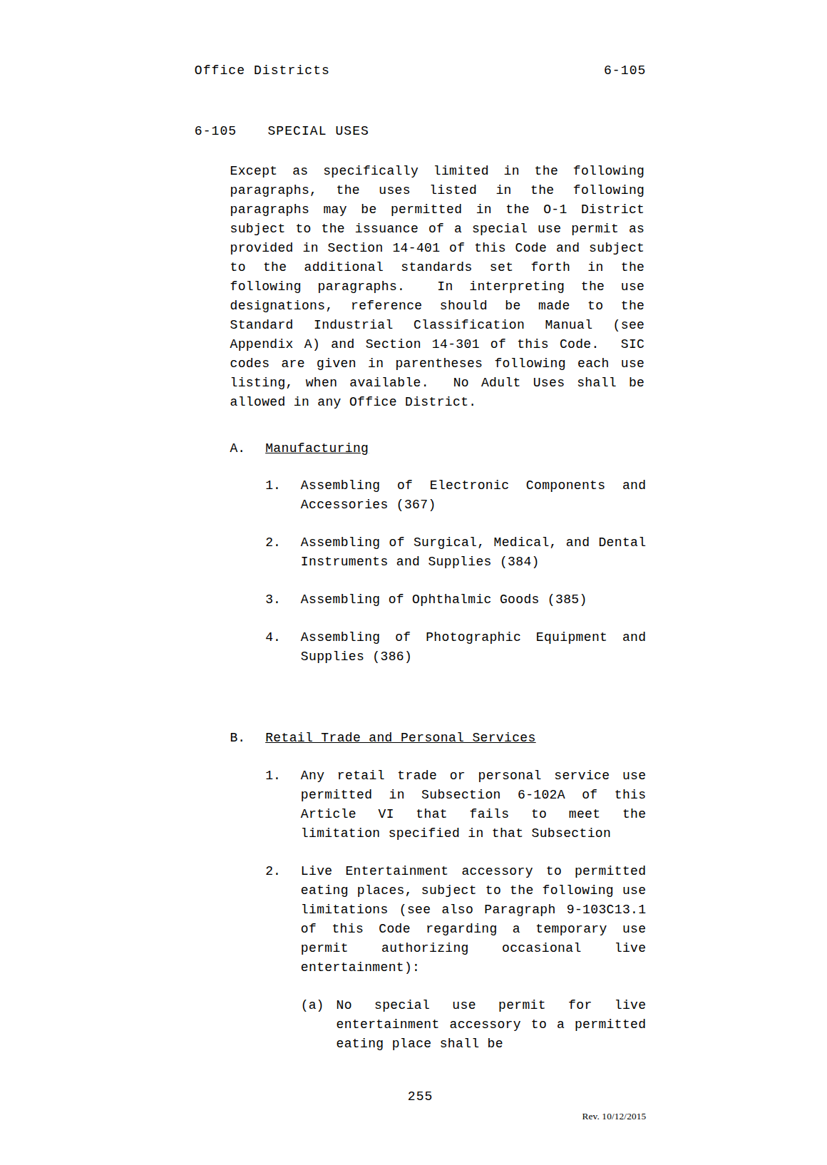Office Districts
6-105
6-105
SPECIAL USES
Except as specifically limited in the following paragraphs, the uses listed in the following paragraphs may be permitted in the O-1 District subject to the issuance of a special use permit as provided in Section 14-401 of this Code and subject to the additional standards set forth in the following paragraphs. In interpreting the use designations, reference should be made to the Standard Industrial Classification Manual (see Appendix A) and Section 14-301 of this Code. SIC codes are given in parentheses following each use listing, when available. No Adult Uses shall be allowed in any Office District.
A.
Manufacturing
1.
Assembling of Electronic Components and Accessories (367)
2.
Assembling of Surgical, Medical, and Dental Instruments and Supplies (384)
3.
Assembling of Ophthalmic Goods (385)
4.
Assembling of Photographic Equipment and Supplies (386)
B.
Retail Trade and Personal Services
1.
Any retail trade or personal service use permitted in Subsection 6-102A of this Article VI that fails to meet the limitation specified in that Subsection
2.
Live Entertainment accessory to permitted eating places, subject to the following use limitations (see also Paragraph 9-103C13.1 of this Code regarding a temporary use permit authorizing occasional live entertainment):
(a)
No special use permit for live entertainment accessory to a permitted eating place shall be
255
Rev. 10/12/2015